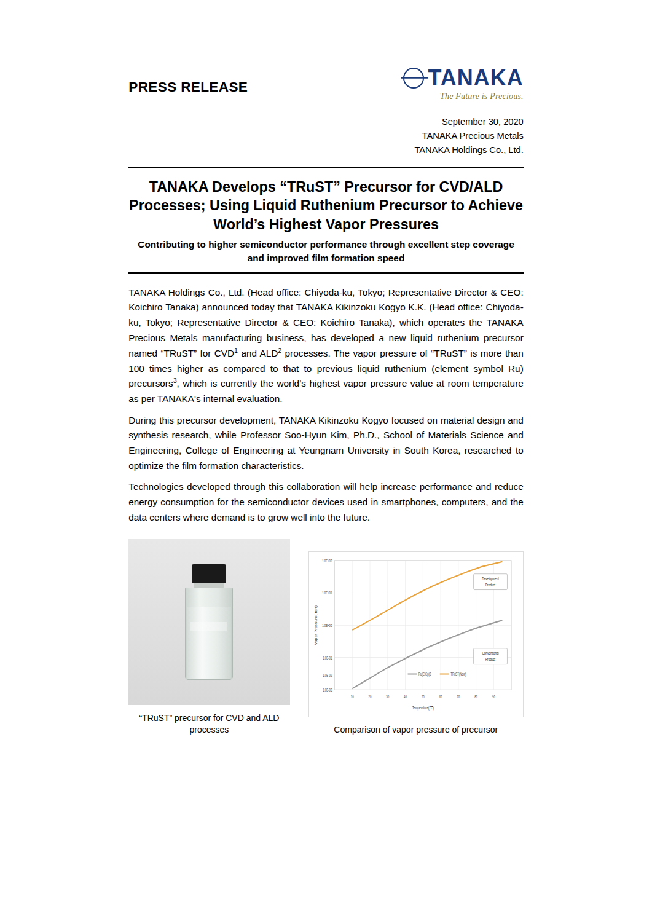PRESS RELEASE
TANAKA
The Future is Precious.
September 30, 2020
TANAKA Precious Metals
TANAKA Holdings Co., Ltd.
TANAKA Develops “TRuST” Precursor for CVD/ALD Processes; Using Liquid Ruthenium Precursor to Achieve World’s Highest Vapor Pressures
Contributing to higher semiconductor performance through excellent step coverage and improved film formation speed
TANAKA Holdings Co., Ltd. (Head office: Chiyoda-ku, Tokyo; Representative Director & CEO: Koichiro Tanaka) announced today that TANAKA Kikinzoku Kogyo K.K. (Head office: Chiyoda-ku, Tokyo; Representative Director & CEO: Koichiro Tanaka), which operates the TANAKA Precious Metals manufacturing business, has developed a new liquid ruthenium precursor named “TRuST” for CVD1 and ALD2 processes. The vapor pressure of “TRuST” is more than 100 times higher as compared to that to previous liquid ruthenium (element symbol Ru) precursors3, which is currently the world’s highest vapor pressure value at room temperature as per TANAKA's internal evaluation.
During this precursor development, TANAKA Kikinzoku Kogyo focused on material design and synthesis research, while Professor Soo-Hyun Kim, Ph.D., School of Materials Science and Engineering, College of Engineering at Yeungnam University in South Korea, researched to optimize the film formation characteristics.
Technologies developed through this collaboration will help increase performance and reduce energy consumption for the semiconductor devices used in smartphones, computers, and the data centers where demand is to grow well into the future.
“TRuST” precursor for CVD and ALD processes
1.0E+02 1.0E+01 1.0E+00 1.0E-01 1.0E-02 1.0E-03 Vapor Pressure( torr) 10 20 30 40 50 60 70 80 90 Temperature(℃) Development Product Conventional Product Ru(EtCp)2 TRuST(New)
Comparison of vapor pressure of precursor